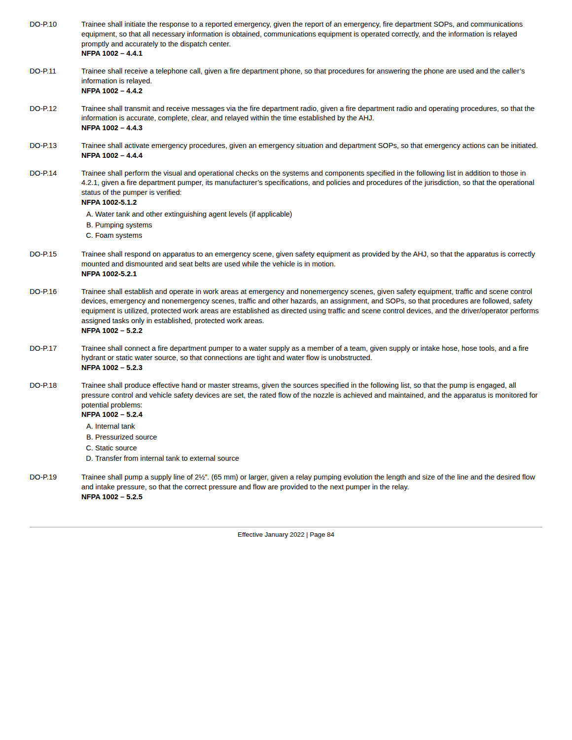DO-P.10
Trainee shall initiate the response to a reported emergency, given the report of an emergency, fire department SOPs, and communications equipment, so that all necessary information is obtained, communications equipment is operated correctly, and the information is relayed promptly and accurately to the dispatch center. NFPA 1002 – 4.4.1
DO-P.11
Trainee shall receive a telephone call, given a fire department phone, so that procedures for answering the phone are used and the caller’s information is relayed. NFPA 1002 – 4.4.2
DO-P.12
Trainee shall transmit and receive messages via the fire department radio, given a fire department radio and operating procedures, so that the information is accurate, complete, clear, and relayed within the time established by the AHJ. NFPA 1002 – 4.4.3
DO-P.13
Trainee shall activate emergency procedures, given an emergency situation and department SOPs, so that emergency actions can be initiated. NFPA 1002 – 4.4.4
DO-P.14
Trainee shall perform the visual and operational checks on the systems and components specified in the following list in addition to those in 4.2.1, given a fire department pumper, its manufacturer’s specifications, and policies and procedures of the jurisdiction, so that the operational status of the pumper is verified: NFPA 1002-5.1.2
Water tank and other extinguishing agent levels (if applicable)
Pumping systems
Foam systems
DO-P.15
Trainee shall respond on apparatus to an emergency scene, given safety equipment as provided by the AHJ, so that the apparatus is correctly mounted and dismounted and seat belts are used while the vehicle is in motion. NFPA 1002-5.2.1
DO-P.16
Trainee shall establish and operate in work areas at emergency and nonemergency scenes, given safety equipment, traffic and scene control devices, emergency and nonemergency scenes, traffic and other hazards, an assignment, and SOPs, so that procedures are followed, safety equipment is utilized, protected work areas are established as directed using traffic and scene control devices, and the driver/operator performs assigned tasks only in established, protected work areas. NFPA 1002 – 5.2.2
DO-P.17
Trainee shall connect a fire department pumper to a water supply as a member of a team, given supply or intake hose, hose tools, and a fire hydrant or static water source, so that connections are tight and water flow is unobstructed. NFPA 1002 – 5.2.3
DO-P.18
Trainee shall produce effective hand or master streams, given the sources specified in the following list, so that the pump is engaged, all pressure control and vehicle safety devices are set, the rated flow of the nozzle is achieved and maintained, and the apparatus is monitored for potential problems: NFPA 1002 – 5.2.4
Internal tank
Pressurized source
Static source
Transfer from internal tank to external source
DO-P.19
Trainee shall pump a supply line of 2½”. (65 mm) or larger, given a relay pumping evolution the length and size of the line and the desired flow and intake pressure, so that the correct pressure and flow are provided to the next pumper in the relay. NFPA 1002 – 5.2.5
Effective January 2022 | Page 84